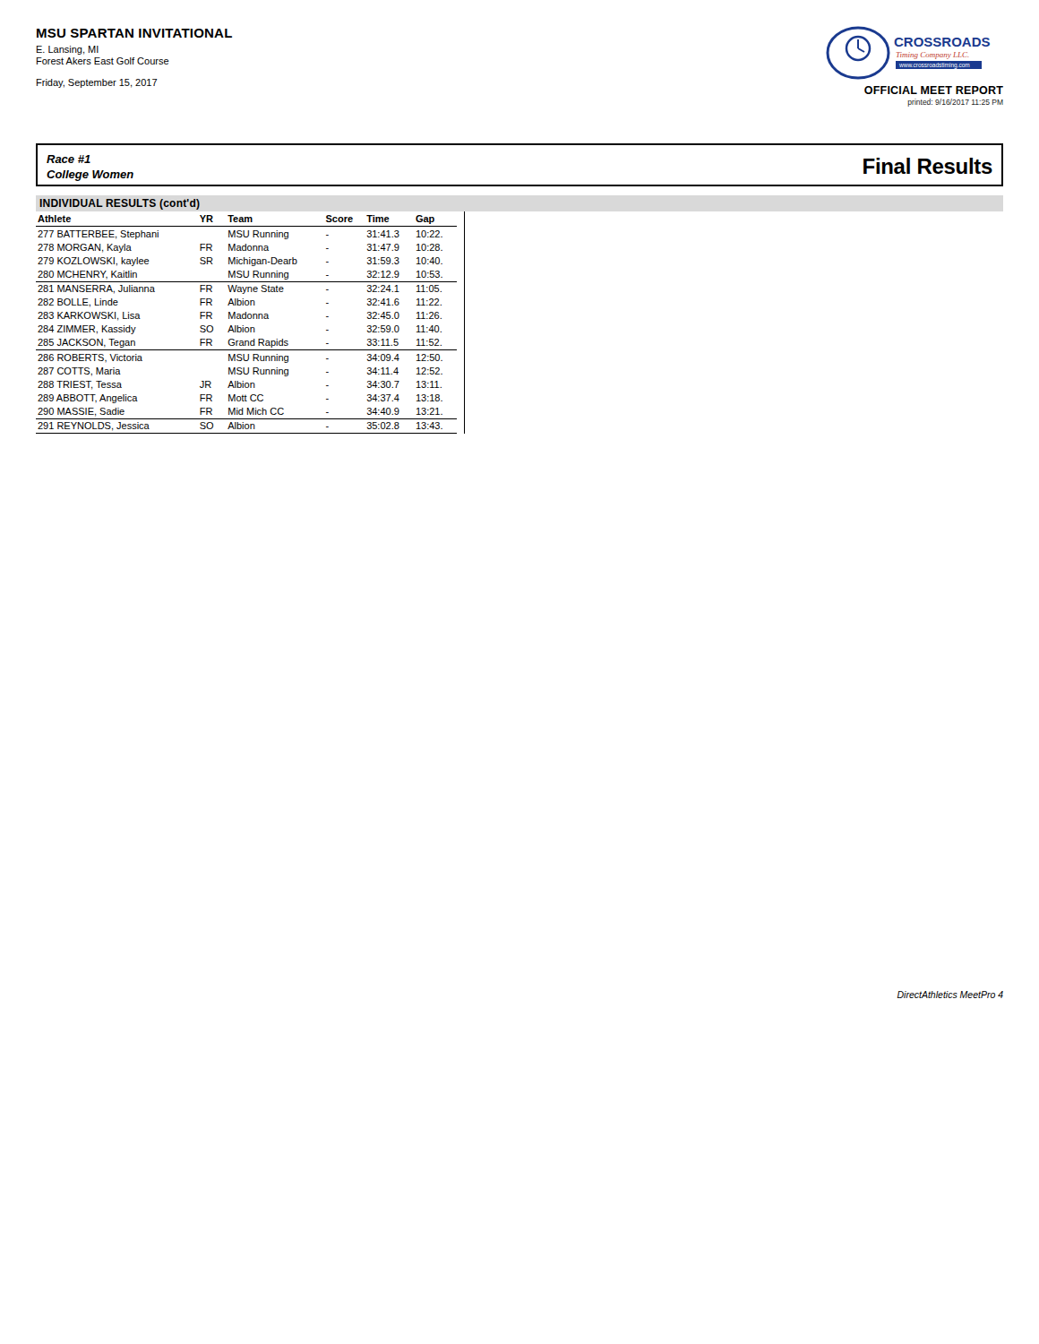MSU SPARTAN INVITATIONAL
E. Lansing, MI
Forest Akers East Golf Course
Friday, September 15, 2017
CROSSROADS Timing Company LLC. www.crossroadstiming.com
OFFICIAL MEET REPORT
printed: 9/16/2017 11:25 PM
Race #1
College Women
Final Results
INDIVIDUAL RESULTS (cont'd)
| Athlete | YR | Team | Score | Time | Gap |
| --- | --- | --- | --- | --- | --- |
| 277 BATTERBEE, Stephani | | MSU Running | - | 31:41.3 | 10:22. |
| 278 MORGAN, Kayla | FR | Madonna | - | 31:47.9 | 10:28. |
| 279 KOZLOWSKI, kaylee | SR | Michigan-Dearb | - | 31:59.3 | 10:40. |
| 280 MCHENRY, Kaitlin | | MSU Running | - | 32:12.9 | 10:53. |
| 281 MANSERRA, Julianna | FR | Wayne State | - | 32:24.1 | 11:05. |
| 282 BOLLE, Linde | FR | Albion | - | 32:41.6 | 11:22. |
| 283 KARKOWSKI, Lisa | FR | Madonna | - | 32:45.0 | 11:26. |
| 284 ZIMMER, Kassidy | SO | Albion | - | 32:59.0 | 11:40. |
| 285 JACKSON, Tegan | FR | Grand Rapids | - | 33:11.5 | 11:52. |
| 286 ROBERTS, Victoria | | MSU Running | - | 34:09.4 | 12:50. |
| 287 COTTS, Maria | | MSU Running | - | 34:11.4 | 12:52. |
| 288 TRIEST, Tessa | JR | Albion | - | 34:30.7 | 13:11. |
| 289 ABBOTT, Angelica | FR | Mott CC | - | 34:37.4 | 13:18. |
| 290 MASSIE, Sadie | FR | Mid Mich CC | - | 34:40.9 | 13:21. |
| 291 REYNOLDS, Jessica | SO | Albion | - | 35:02.8 | 13:43. |
DirectAthletics MeetPro 4